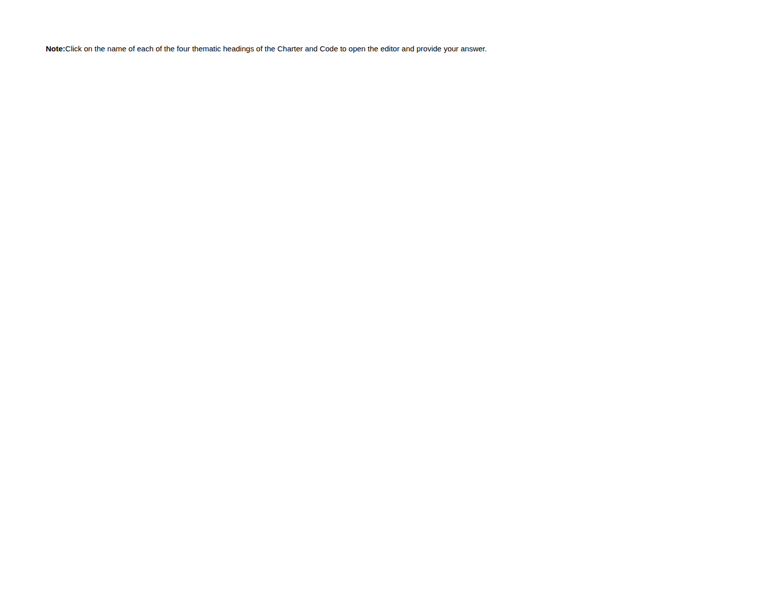Note: Click on the name of each of the four thematic headings of the Charter and Code to open the editor and provide your answer.